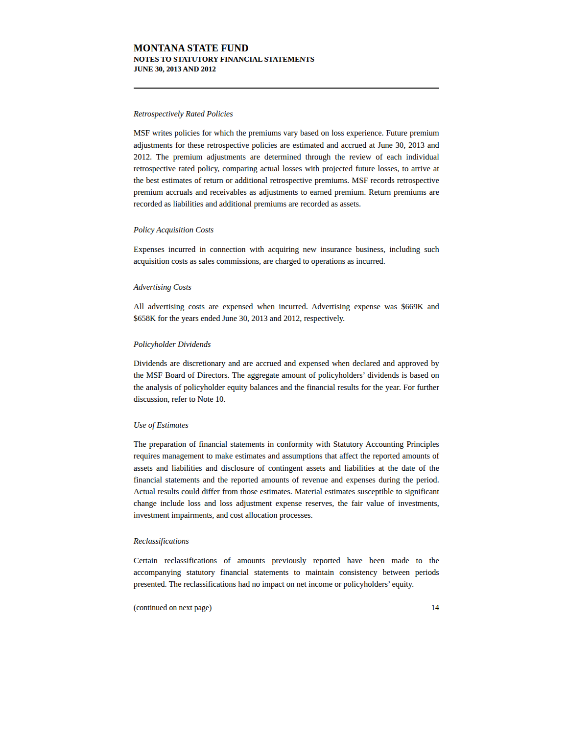MONTANA STATE FUND
NOTES TO STATUTORY FINANCIAL STATEMENTS
JUNE 30, 2013 AND 2012
Retrospectively Rated Policies
MSF writes policies for which the premiums vary based on loss experience. Future premium adjustments for these retrospective policies are estimated and accrued at June 30, 2013 and 2012. The premium adjustments are determined through the review of each individual retrospective rated policy, comparing actual losses with projected future losses, to arrive at the best estimates of return or additional retrospective premiums. MSF records retrospective premium accruals and receivables as adjustments to earned premium. Return premiums are recorded as liabilities and additional premiums are recorded as assets.
Policy Acquisition Costs
Expenses incurred in connection with acquiring new insurance business, including such acquisition costs as sales commissions, are charged to operations as incurred.
Advertising Costs
All advertising costs are expensed when incurred. Advertising expense was $669K and $658K for the years ended June 30, 2013 and 2012, respectively.
Policyholder Dividends
Dividends are discretionary and are accrued and expensed when declared and approved by the MSF Board of Directors. The aggregate amount of policyholders’ dividends is based on the analysis of policyholder equity balances and the financial results for the year. For further discussion, refer to Note 10.
Use of Estimates
The preparation of financial statements in conformity with Statutory Accounting Principles requires management to make estimates and assumptions that affect the reported amounts of assets and liabilities and disclosure of contingent assets and liabilities at the date of the financial statements and the reported amounts of revenue and expenses during the period. Actual results could differ from those estimates. Material estimates susceptible to significant change include loss and loss adjustment expense reserves, the fair value of investments, investment impairments, and cost allocation processes.
Reclassifications
Certain reclassifications of amounts previously reported have been made to the accompanying statutory financial statements to maintain consistency between periods presented. The reclassifications had no impact on net income or policyholders’ equity.
(continued on next page) 14